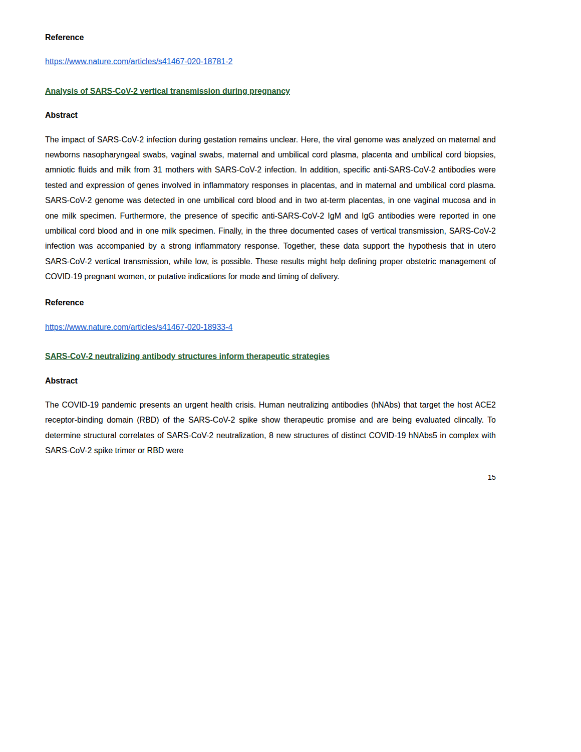Reference
https://www.nature.com/articles/s41467-020-18781-2
Analysis of SARS-CoV-2 vertical transmission during pregnancy
Abstract
The impact of SARS-CoV-2 infection during gestation remains unclear. Here, the viral genome was analyzed on maternal and newborns nasopharyngeal swabs, vaginal swabs, maternal and umbilical cord plasma, placenta and umbilical cord biopsies, amniotic fluids and milk from 31 mothers with SARS-CoV-2 infection. In addition, specific anti-SARS-CoV-2 antibodies were tested and expression of genes involved in inflammatory responses in placentas, and in maternal and umbilical cord plasma. SARS-CoV-2 genome was detected in one umbilical cord blood and in two at-term placentas, in one vaginal mucosa and in one milk specimen. Furthermore, the presence of specific anti-SARS-CoV-2 IgM and IgG antibodies were reported in one umbilical cord blood and in one milk specimen. Finally, in the three documented cases of vertical transmission, SARS-CoV-2 infection was accompanied by a strong inflammatory response. Together, these data support the hypothesis that in utero SARS-CoV-2 vertical transmission, while low, is possible. These results might help defining proper obstetric management of COVID-19 pregnant women, or putative indications for mode and timing of delivery.
Reference
https://www.nature.com/articles/s41467-020-18933-4
SARS-CoV-2 neutralizing antibody structures inform therapeutic strategies
Abstract
The COVID-19 pandemic presents an urgent health crisis. Human neutralizing antibodies (hNAbs) that target the host ACE2 receptor-binding domain (RBD) of the SARS-CoV-2 spike show therapeutic promise and are being evaluated clincally. To determine structural correlates of SARS-CoV-2 neutralization, 8 new structures of distinct COVID-19 hNAbs5 in complex with SARS-CoV-2 spike trimer or RBD were
15